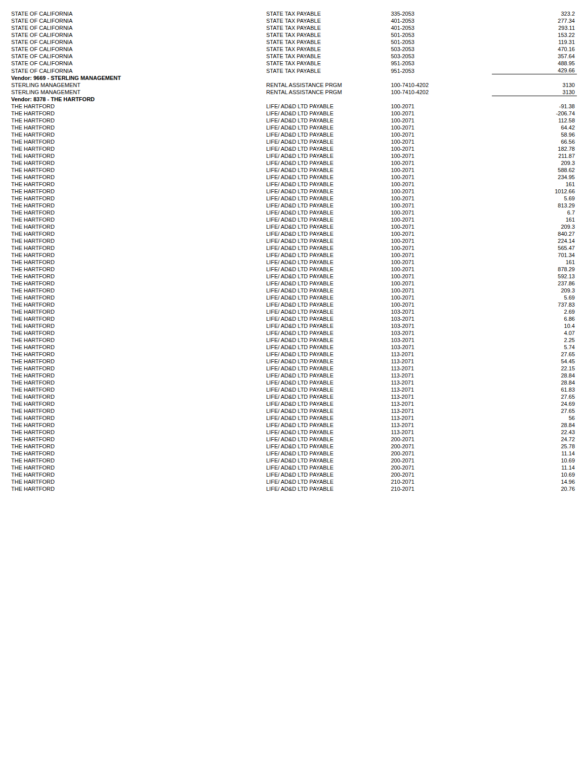| STATE OF CALIFORNIA | STATE TAX PAYABLE | 335-2053 | 323.2 |
| STATE OF CALIFORNIA | STATE TAX PAYABLE | 401-2053 | 277.34 |
| STATE OF CALIFORNIA | STATE TAX PAYABLE | 401-2053 | 293.11 |
| STATE OF CALIFORNIA | STATE TAX PAYABLE | 501-2053 | 153.22 |
| STATE OF CALIFORNIA | STATE TAX PAYABLE | 501-2053 | 119.31 |
| STATE OF CALIFORNIA | STATE TAX PAYABLE | 503-2053 | 470.16 |
| STATE OF CALIFORNIA | STATE TAX PAYABLE | 503-2053 | 357.64 |
| STATE OF CALIFORNIA | STATE TAX PAYABLE | 951-2053 | 488.95 |
| STATE OF CALIFORNIA | STATE TAX PAYABLE | 951-2053 | 429.66 |
| Vendor: 9669 - STERLING MANAGEMENT | | | |
| STERLING MANAGEMENT | RENTAL ASSISTANCE PRGM | 100-7410-4202 | 3130 |
| STERLING MANAGEMENT | RENTAL ASSISTANCE PRGM | 100-7410-4202 | 3130 |
| Vendor: 8378 - THE HARTFORD | | | |
| THE HARTFORD | LIFE/ AD&D LTD PAYABLE | 100-2071 | -91.38 |
| THE HARTFORD | LIFE/ AD&D LTD PAYABLE | 100-2071 | -206.74 |
| THE HARTFORD | LIFE/ AD&D LTD PAYABLE | 100-2071 | 112.58 |
| THE HARTFORD | LIFE/ AD&D LTD PAYABLE | 100-2071 | 64.42 |
| THE HARTFORD | LIFE/ AD&D LTD PAYABLE | 100-2071 | 58.96 |
| THE HARTFORD | LIFE/ AD&D LTD PAYABLE | 100-2071 | 66.56 |
| THE HARTFORD | LIFE/ AD&D LTD PAYABLE | 100-2071 | 182.78 |
| THE HARTFORD | LIFE/ AD&D LTD PAYABLE | 100-2071 | 211.87 |
| THE HARTFORD | LIFE/ AD&D LTD PAYABLE | 100-2071 | 209.3 |
| THE HARTFORD | LIFE/ AD&D LTD PAYABLE | 100-2071 | 588.62 |
| THE HARTFORD | LIFE/ AD&D LTD PAYABLE | 100-2071 | 234.95 |
| THE HARTFORD | LIFE/ AD&D LTD PAYABLE | 100-2071 | 161 |
| THE HARTFORD | LIFE/ AD&D LTD PAYABLE | 100-2071 | 1012.66 |
| THE HARTFORD | LIFE/ AD&D LTD PAYABLE | 100-2071 | 5.69 |
| THE HARTFORD | LIFE/ AD&D LTD PAYABLE | 100-2071 | 813.29 |
| THE HARTFORD | LIFE/ AD&D LTD PAYABLE | 100-2071 | 6.7 |
| THE HARTFORD | LIFE/ AD&D LTD PAYABLE | 100-2071 | 161 |
| THE HARTFORD | LIFE/ AD&D LTD PAYABLE | 100-2071 | 209.3 |
| THE HARTFORD | LIFE/ AD&D LTD PAYABLE | 100-2071 | 840.27 |
| THE HARTFORD | LIFE/ AD&D LTD PAYABLE | 100-2071 | 224.14 |
| THE HARTFORD | LIFE/ AD&D LTD PAYABLE | 100-2071 | 565.47 |
| THE HARTFORD | LIFE/ AD&D LTD PAYABLE | 100-2071 | 701.34 |
| THE HARTFORD | LIFE/ AD&D LTD PAYABLE | 100-2071 | 161 |
| THE HARTFORD | LIFE/ AD&D LTD PAYABLE | 100-2071 | 878.29 |
| THE HARTFORD | LIFE/ AD&D LTD PAYABLE | 100-2071 | 592.13 |
| THE HARTFORD | LIFE/ AD&D LTD PAYABLE | 100-2071 | 237.86 |
| THE HARTFORD | LIFE/ AD&D LTD PAYABLE | 100-2071 | 209.3 |
| THE HARTFORD | LIFE/ AD&D LTD PAYABLE | 100-2071 | 5.69 |
| THE HARTFORD | LIFE/ AD&D LTD PAYABLE | 100-2071 | 737.83 |
| THE HARTFORD | LIFE/ AD&D LTD PAYABLE | 103-2071 | 2.69 |
| THE HARTFORD | LIFE/ AD&D LTD PAYABLE | 103-2071 | 6.86 |
| THE HARTFORD | LIFE/ AD&D LTD PAYABLE | 103-2071 | 10.4 |
| THE HARTFORD | LIFE/ AD&D LTD PAYABLE | 103-2071 | 4.07 |
| THE HARTFORD | LIFE/ AD&D LTD PAYABLE | 103-2071 | 2.25 |
| THE HARTFORD | LIFE/ AD&D LTD PAYABLE | 103-2071 | 5.74 |
| THE HARTFORD | LIFE/ AD&D LTD PAYABLE | 113-2071 | 27.65 |
| THE HARTFORD | LIFE/ AD&D LTD PAYABLE | 113-2071 | 54.45 |
| THE HARTFORD | LIFE/ AD&D LTD PAYABLE | 113-2071 | 22.15 |
| THE HARTFORD | LIFE/ AD&D LTD PAYABLE | 113-2071 | 28.84 |
| THE HARTFORD | LIFE/ AD&D LTD PAYABLE | 113-2071 | 28.84 |
| THE HARTFORD | LIFE/ AD&D LTD PAYABLE | 113-2071 | 61.83 |
| THE HARTFORD | LIFE/ AD&D LTD PAYABLE | 113-2071 | 27.65 |
| THE HARTFORD | LIFE/ AD&D LTD PAYABLE | 113-2071 | 24.69 |
| THE HARTFORD | LIFE/ AD&D LTD PAYABLE | 113-2071 | 27.65 |
| THE HARTFORD | LIFE/ AD&D LTD PAYABLE | 113-2071 | 56 |
| THE HARTFORD | LIFE/ AD&D LTD PAYABLE | 113-2071 | 28.84 |
| THE HARTFORD | LIFE/ AD&D LTD PAYABLE | 113-2071 | 22.43 |
| THE HARTFORD | LIFE/ AD&D LTD PAYABLE | 200-2071 | 24.72 |
| THE HARTFORD | LIFE/ AD&D LTD PAYABLE | 200-2071 | 25.78 |
| THE HARTFORD | LIFE/ AD&D LTD PAYABLE | 200-2071 | 11.14 |
| THE HARTFORD | LIFE/ AD&D LTD PAYABLE | 200-2071 | 10.69 |
| THE HARTFORD | LIFE/ AD&D LTD PAYABLE | 200-2071 | 11.14 |
| THE HARTFORD | LIFE/ AD&D LTD PAYABLE | 200-2071 | 10.69 |
| THE HARTFORD | LIFE/ AD&D LTD PAYABLE | 210-2071 | 14.96 |
| THE HARTFORD | LIFE/ AD&D LTD PAYABLE | 210-2071 | 20.76 |